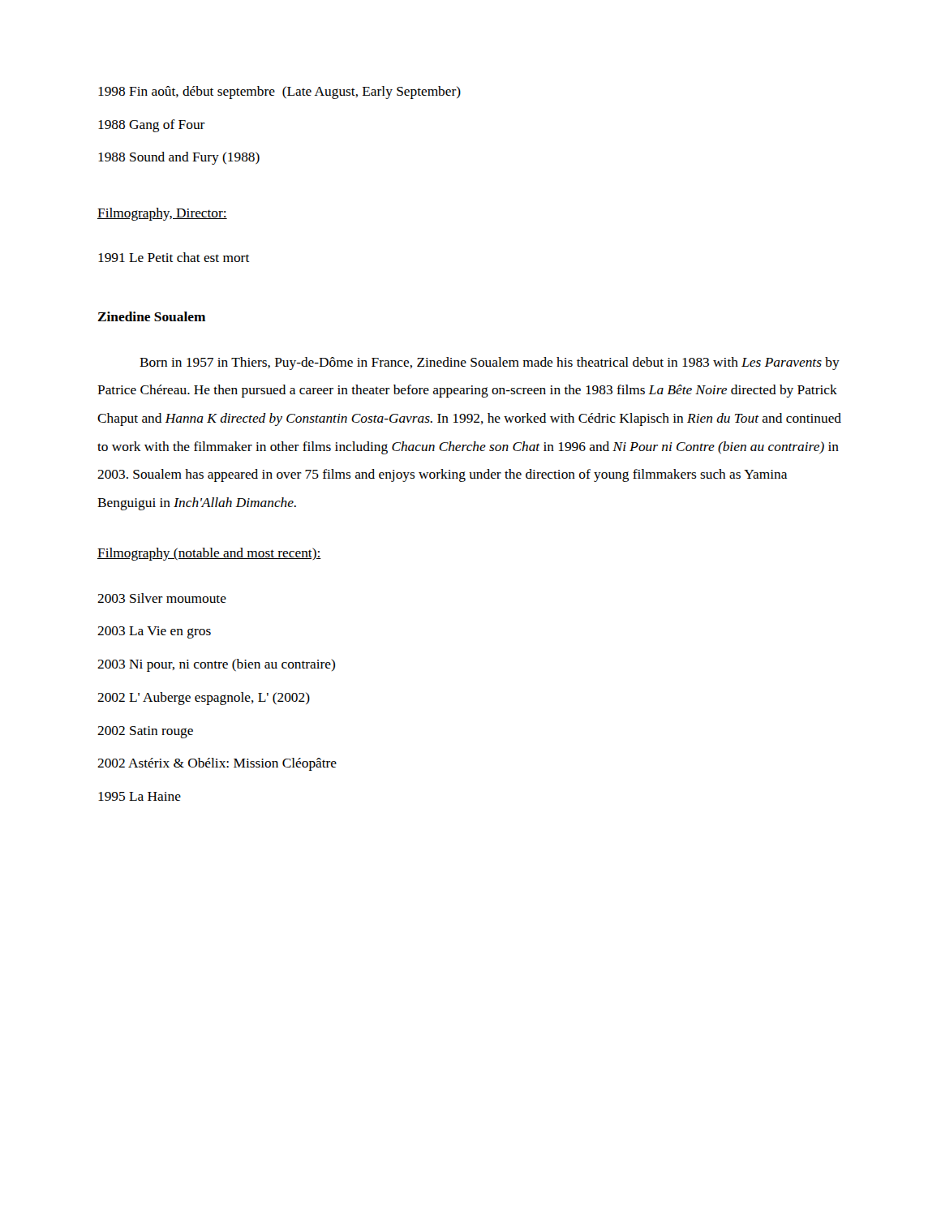1998 Fin août, début septembre (Late August, Early September)
1988 Gang of Four
1988 Sound and Fury (1988)
Filmography, Director:
1991 Le Petit chat est mort
Zinedine Soualem
Born in 1957 in Thiers, Puy-de-Dôme in France, Zinedine Soualem made his theatrical debut in 1983 with Les Paravents by Patrice Chéreau. He then pursued a career in theater before appearing on-screen in the 1983 films La Bête Noire directed by Patrick Chaput and Hanna K directed by Constantin Costa-Gavras. In 1992, he worked with Cédric Klapisch in Rien du Tout and continued to work with the filmmaker in other films including Chacun Cherche son Chat in 1996 and Ni Pour ni Contre (bien au contraire) in 2003. Soualem has appeared in over 75 films and enjoys working under the direction of young filmmakers such as Yamina Benguigui in Inch'Allah Dimanche.
Filmography (notable and most recent):
2003 Silver moumoute
2003 La Vie en gros
2003 Ni pour, ni contre (bien au contraire)
2002 L' Auberge espagnole, L' (2002)
2002 Satin rouge
2002 Astérix & Obélix: Mission Cléopâtre
1995 La Haine